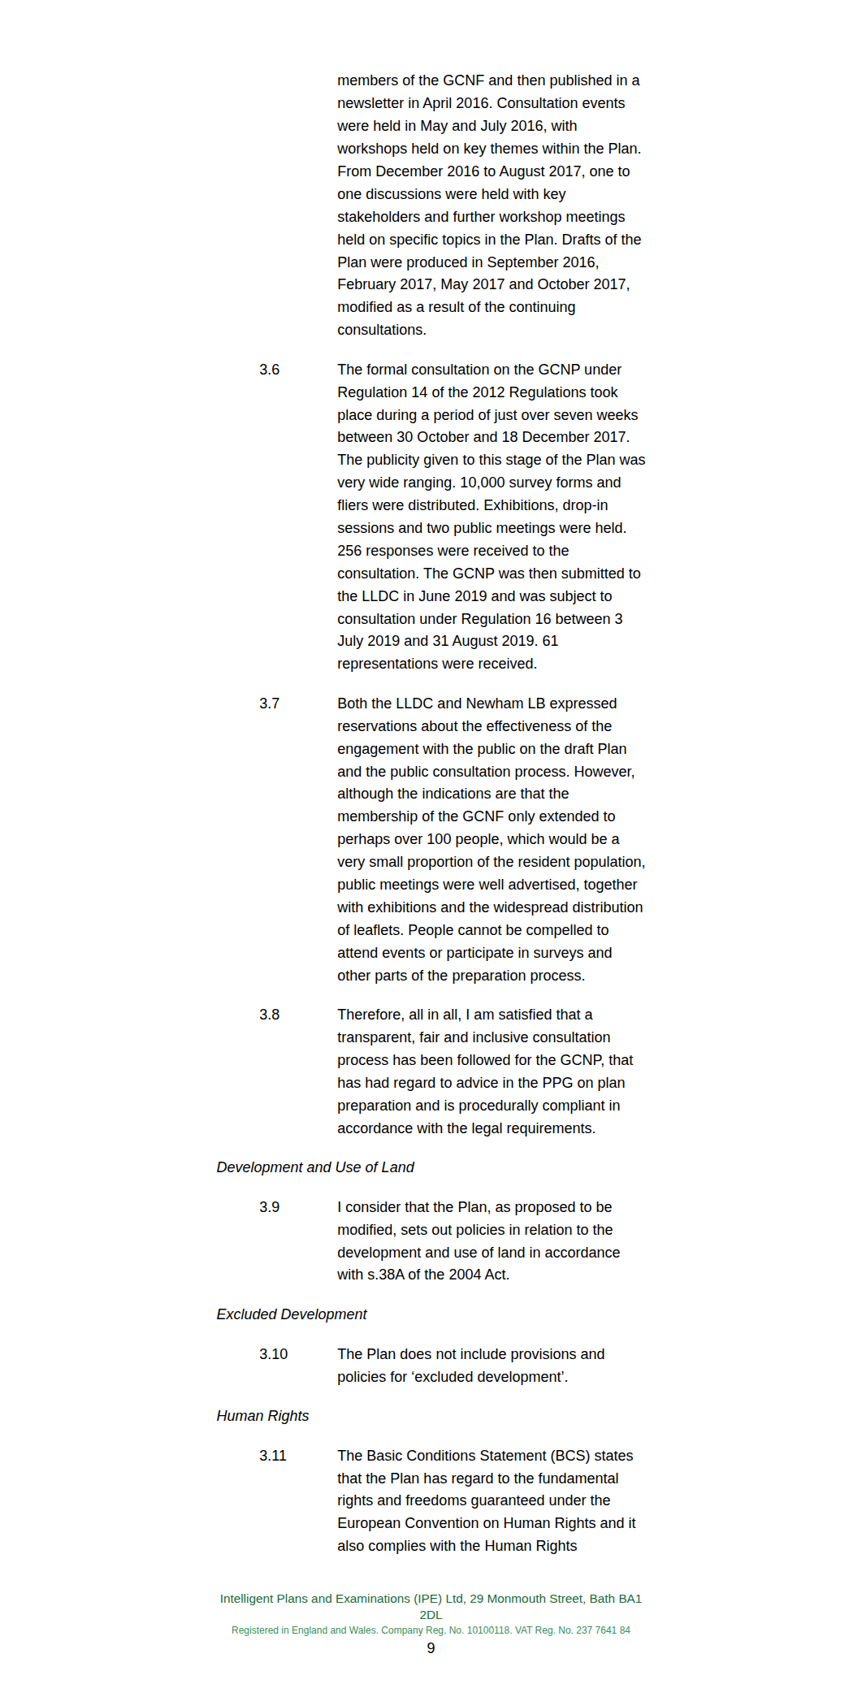members of the GCNF and then published in a newsletter in April 2016. Consultation events were held in May and July 2016, with workshops held on key themes within the Plan. From December 2016 to August 2017, one to one discussions were held with key stakeholders and further workshop meetings held on specific topics in the Plan. Drafts of the Plan were produced in September 2016, February 2017, May 2017 and October 2017, modified as a result of the continuing consultations.
3.6
The formal consultation on the GCNP under Regulation 14 of the 2012 Regulations took place during a period of just over seven weeks between 30 October and 18 December 2017. The publicity given to this stage of the Plan was very wide ranging. 10,000 survey forms and fliers were distributed. Exhibitions, drop-in sessions and two public meetings were held. 256 responses were received to the consultation. The GCNP was then submitted to the LLDC in June 2019 and was subject to consultation under Regulation 16 between 3 July 2019 and 31 August 2019. 61 representations were received.
3.7
Both the LLDC and Newham LB expressed reservations about the effectiveness of the engagement with the public on the draft Plan and the public consultation process. However, although the indications are that the membership of the GCNF only extended to perhaps over 100 people, which would be a very small proportion of the resident population, public meetings were well advertised, together with exhibitions and the widespread distribution of leaflets. People cannot be compelled to attend events or participate in surveys and other parts of the preparation process.
3.8
Therefore, all in all, I am satisfied that a transparent, fair and inclusive consultation process has been followed for the GCNP, that has had regard to advice in the PPG on plan preparation and is procedurally compliant in accordance with the legal requirements.
Development and Use of Land
3.9
I consider that the Plan, as proposed to be modified, sets out policies in relation to the development and use of land in accordance with s.38A of the 2004 Act.
Excluded Development
3.10
The Plan does not include provisions and policies for ‘excluded development’.
Human Rights
3.11
The Basic Conditions Statement (BCS) states that the Plan has regard to the fundamental rights and freedoms guaranteed under the European Convention on Human Rights and it also complies with the Human Rights
Intelligent Plans and Examinations (IPE) Ltd, 29 Monmouth Street, Bath BA1 2DL
Registered in England and Wales. Company Reg. No. 10100118. VAT Reg. No. 237 7641 84
9